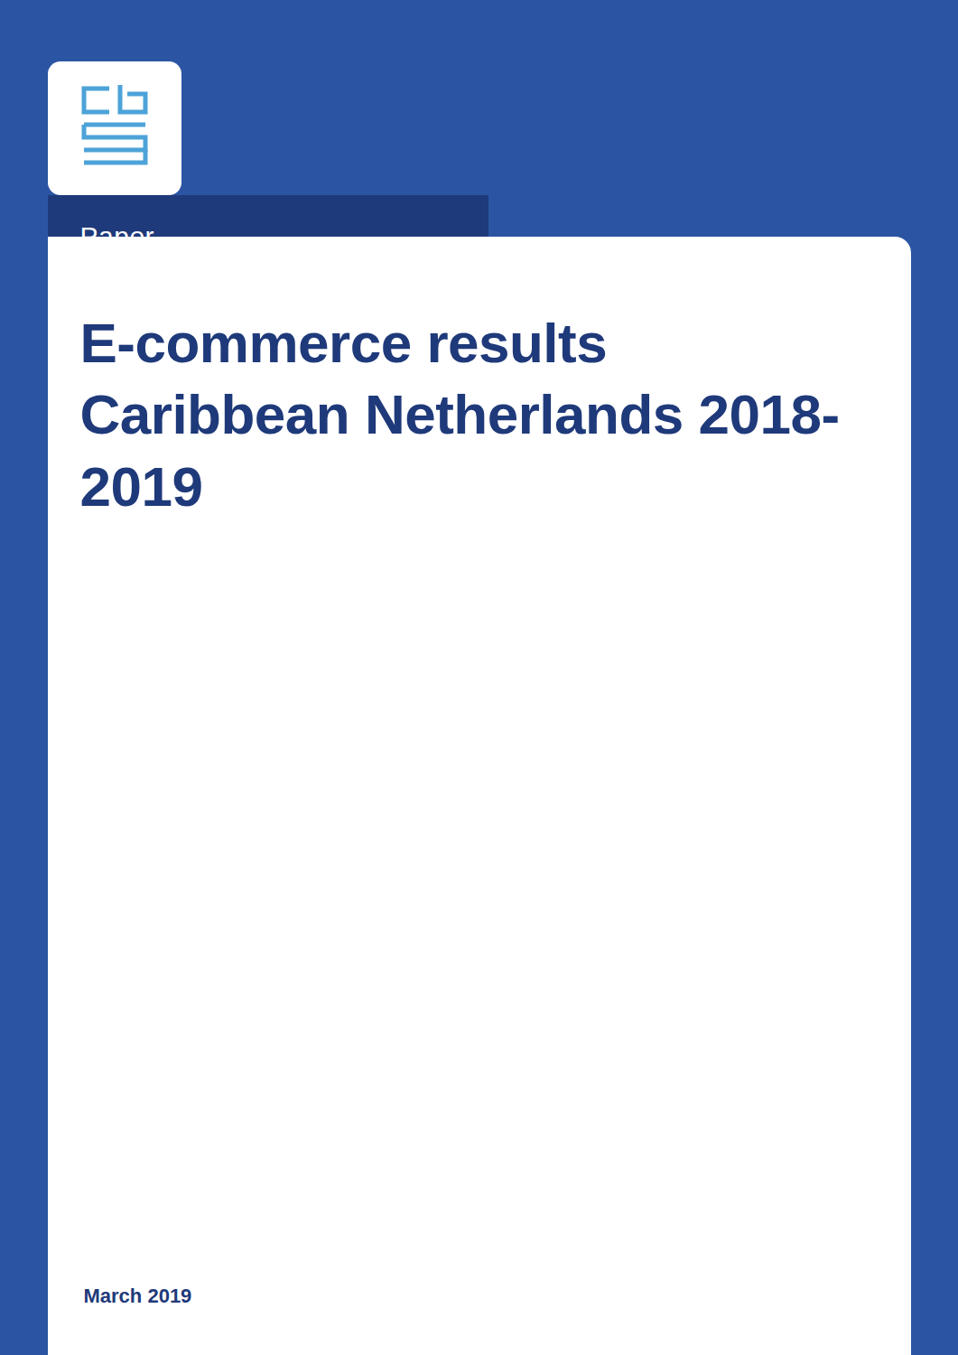Paper
E-commerce results Caribbean Netherlands 2018-2019
March 2019